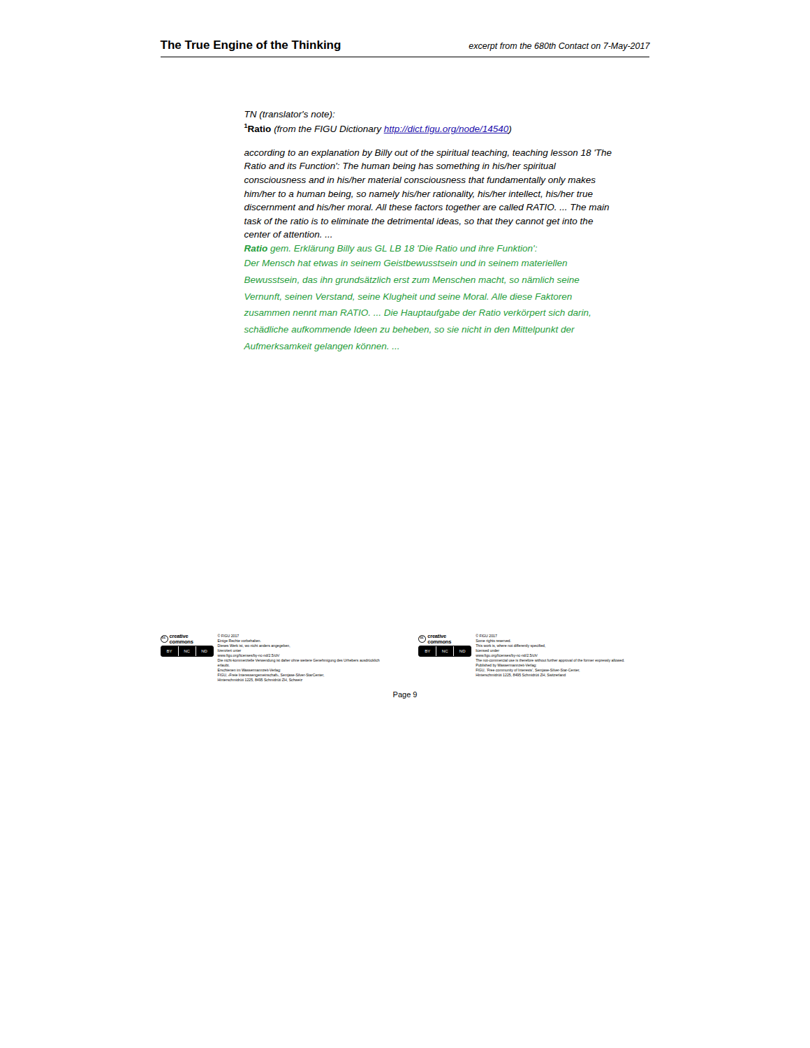The True Engine of the Thinking
excerpt from the 680th Contact on 7-May-2017
TN (translator's note):
1 Ratio (from the FIGU Dictionary http://dict.figu.org/node/14540)
according to an explanation by Billy out of the spiritual teaching, teaching lesson 18 'The Ratio and its Function': The human being has something in his/her spiritual consciousness and in his/her material consciousness that fundamentally only makes him/her to a human being, so namely his/her rationality, his/her intellect, his/her true discernment and his/her moral. All these factors together are called RATIO. ... The main task of the ratio is to eliminate the detrimental ideas, so that they cannot get into the center of attention. ...
Ratio gem. Erklärung Billy aus GL LB 18 'Die Ratio und ihre Funktion':
Der Mensch hat etwas in seinem Geistbewusstsein und in seinem materiellen Bewusstsein, das ihn grundsätzlich erst zum Menschen macht, so nämlich seine Vernunft, seinen Verstand, seine Klugheit und seine Moral. Alle diese Faktoren zusammen nennt man RATIO. ... Die Hauptaufgabe der Ratio verkörpert sich darin, schädliche aufkommende Ideen zu beheben, so sie nicht in den Mittelpunkt der Aufmerksamkeit gelangen können. ...
creative commons
BY NC ND
© FIGU 2017
Einige Rechte vorbehalten.
Dieses Werk ist, wo nicht anders angegeben,
lizenziert unter
www.figu.org/licenses/by-nc-nd/2.5/ch/
Die nicht-kommerzielle Verwendung ist daher ohne weitere Genehmigung des Urhebers ausdrücklich erlaubt.
Erschienen im Wassermannzeit-Verlag:
FIGU, ‹Freie Interessengemeinschaft›, Semjase-Silver-StarCenter,
Hinterschmidrüti 1225, 8495 Schmidrüti ZH, Schweiz
creative commons
BY NC ND
© FIGU 2017
Some rights reserved.
This work is, where not differently specified,
licensed under
www.figu.org/licenses/by-nc-nd/2.5/ch/
The not-commercial use is therefore without further approval of the former expressly allowed.
Published by Wassermannzeit-Verlag:
FIGU, ‘Free community of Interests’, Semjase-Silver-Star-Center,
Hinterschmidrüti 1225, 8495 Schmidrüti ZH, Switzerland
Page 9